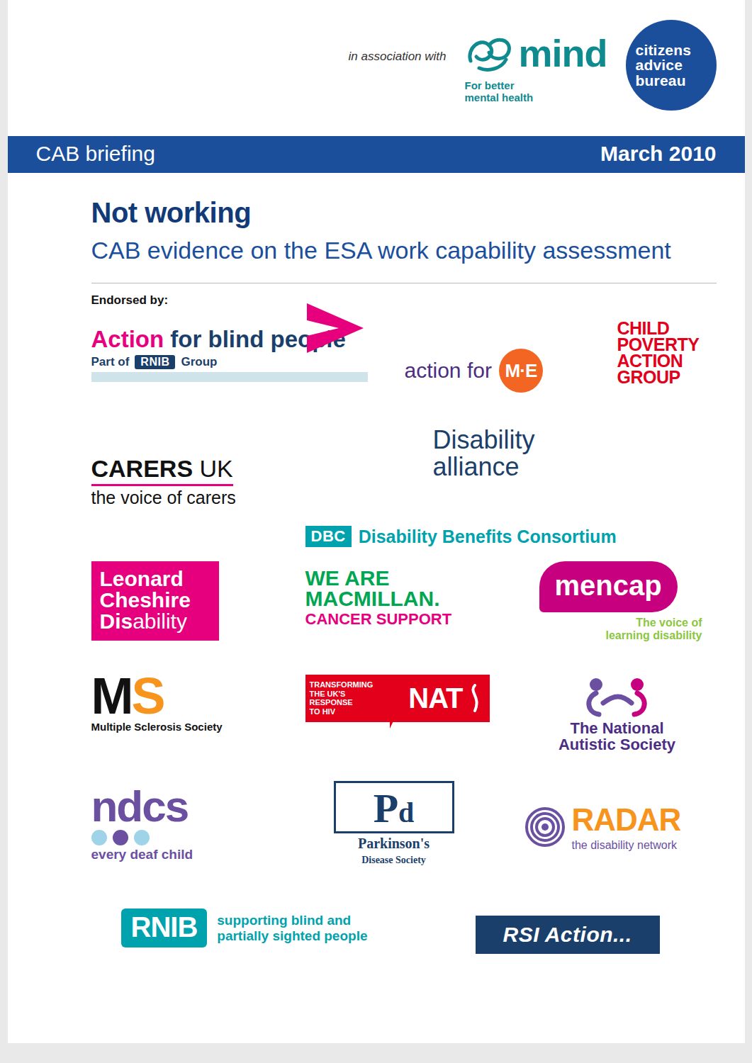in association with
mind
For better
mental health
citizens advice bureau
CAB briefing
March 2010
Not working
CAB evidence on the ESA work capability assessment
Endorsed by:
Action for blind people
Part of RNIB Group
action for
M·E
CHILD
POVERTY
ACTION
GROUP
Disability
alliance
CARERS UK
the voice of carers
DBC Disability Benefits Consortium
Leonard
Cheshire
Disability
WE ARE
MACMILLAN.
CANCER SUPPORT
mencap
The voice of
learning disability
MS
Multiple Sclerosis Society
TRANSFORMING
THE UK'S
RESPONSE
TO HIV
NAT
The National
Autistic Society
ndcs
every deaf child
Pd
Parkinson's
Disease Society
RADAR
the disability network
RNIB
supporting blind and
partially sighted people
RSI Action...